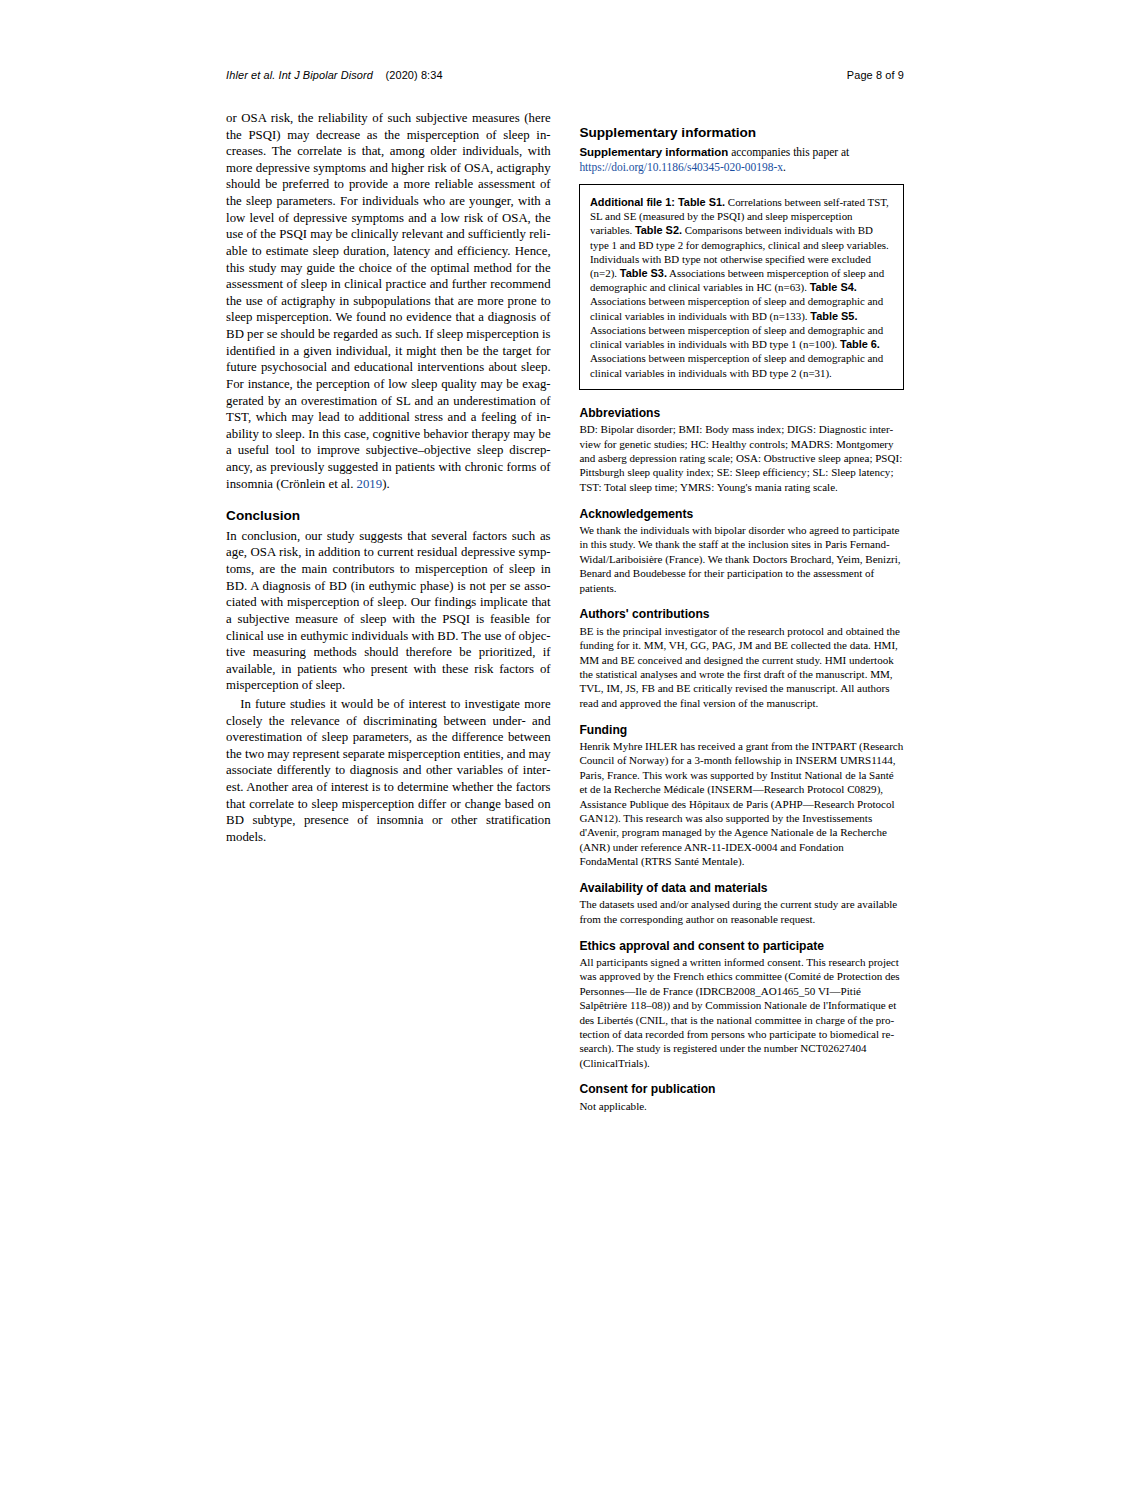Ihler et al. Int J Bipolar Disord (2020) 8:34
Page 8 of 9
or OSA risk, the reliability of such subjective measures (here the PSQI) may decrease as the misperception of sleep increases. The correlate is that, among older individuals, with more depressive symptoms and higher risk of OSA, actigraphy should be preferred to provide a more reliable assessment of the sleep parameters. For individuals who are younger, with a low level of depressive symptoms and a low risk of OSA, the use of the PSQI may be clinically relevant and sufficiently reliable to estimate sleep duration, latency and efficiency. Hence, this study may guide the choice of the optimal method for the assessment of sleep in clinical practice and further recommend the use of actigraphy in subpopulations that are more prone to sleep misperception. We found no evidence that a diagnosis of BD per se should be regarded as such. If sleep misperception is identified in a given individual, it might then be the target for future psychosocial and educational interventions about sleep. For instance, the perception of low sleep quality may be exaggerated by an overestimation of SL and an underestimation of TST, which may lead to additional stress and a feeling of inability to sleep. In this case, cognitive behavior therapy may be a useful tool to improve subjective–objective sleep discrepancy, as previously suggested in patients with chronic forms of insomnia (Crönlein et al. 2019).
Conclusion
In conclusion, our study suggests that several factors such as age, OSA risk, in addition to current residual depressive symptoms, are the main contributors to misperception of sleep in BD. A diagnosis of BD (in euthymic phase) is not per se associated with misperception of sleep. Our findings implicate that a subjective measure of sleep with the PSQI is feasible for clinical use in euthymic individuals with BD. The use of objective measuring methods should therefore be prioritized, if available, in patients who present with these risk factors of misperception of sleep.
In future studies it would be of interest to investigate more closely the relevance of discriminating between under- and overestimation of sleep parameters, as the difference between the two may represent separate misperception entities, and may associate differently to diagnosis and other variables of interest. Another area of interest is to determine whether the factors that correlate to sleep misperception differ or change based on BD subtype, presence of insomnia or other stratification models.
Supplementary information
Supplementary information accompanies this paper at https://doi.org/10.1186/s40345-020-00198-x.
Additional file 1: Table S1. Correlations between self-rated TST, SL and SE (measured by the PSQI) and sleep misperception variables. Table S2. Comparisons between individuals with BD type 1 and BD type 2 for demographics, clinical and sleep variables. Individuals with BD type not otherwise specified were excluded (n=2). Table S3. Associations between misperception of sleep and demographic and clinical variables in HC (n=63). Table S4. Associations between misperception of sleep and demographic and clinical variables in individuals with BD (n=133). Table S5. Associations between misperception of sleep and demographic and clinical variables in individuals with BD type 1 (n=100). Table 6. Associations between misperception of sleep and demographic and clinical variables in individuals with BD type 2 (n=31).
Abbreviations
BD: Bipolar disorder; BMI: Body mass index; DIGS: Diagnostic interview for genetic studies; HC: Healthy controls; MADRS: Montgomery and asberg depression rating scale; OSA: Obstructive sleep apnea; PSQI: Pittsburgh sleep quality index; SE: Sleep efficiency; SL: Sleep latency; TST: Total sleep time; YMRS: Young's mania rating scale.
Acknowledgements
We thank the individuals with bipolar disorder who agreed to participate in this study. We thank the staff at the inclusion sites in Paris Fernand-Widal/Lariboisière (France). We thank Doctors Brochard, Yeim, Benizri, Benard and Boudebesse for their participation to the assessment of patients.
Authors' contributions
BE is the principal investigator of the research protocol and obtained the funding for it. MM, VH, GG, PAG, JM and BE collected the data. HMI, MM and BE conceived and designed the current study. HMI undertook the statistical analyses and wrote the first draft of the manuscript. MM, TVL, IM, JS, FB and BE critically revised the manuscript. All authors read and approved the final version of the manuscript.
Funding
Henrik Myhre IHLER has received a grant from the INTPART (Research Council of Norway) for a 3-month fellowship in INSERM UMRS1144, Paris, France. This work was supported by Institut National de la Santé et de la Recherche Médicale (INSERM—Research Protocol C0829), Assistance Publique des Hôpitaux de Paris (APHP—Research Protocol GAN12). This research was also supported by the Investissements d'Avenir, program managed by the Agence Nationale de la Recherche (ANR) under reference ANR-11-IDEX-0004 and Fondation FondaMental (RTRS Santé Mentale).
Availability of data and materials
The datasets used and/or analysed during the current study are available from the corresponding author on reasonable request.
Ethics approval and consent to participate
All participants signed a written informed consent. This research project was approved by the French ethics committee (Comité de Protection des Personnes—Ile de France (IDRCB2008_AO1465_50 VI—Pitié Salpêtrière 118–08)) and by Commission Nationale de l'Informatique et des Libertés (CNIL, that is the national committee in charge of the protection of data recorded from persons who participate to biomedical research). The study is registered under the number NCT02627404 (ClinicalTrials).
Consent for publication
Not applicable.